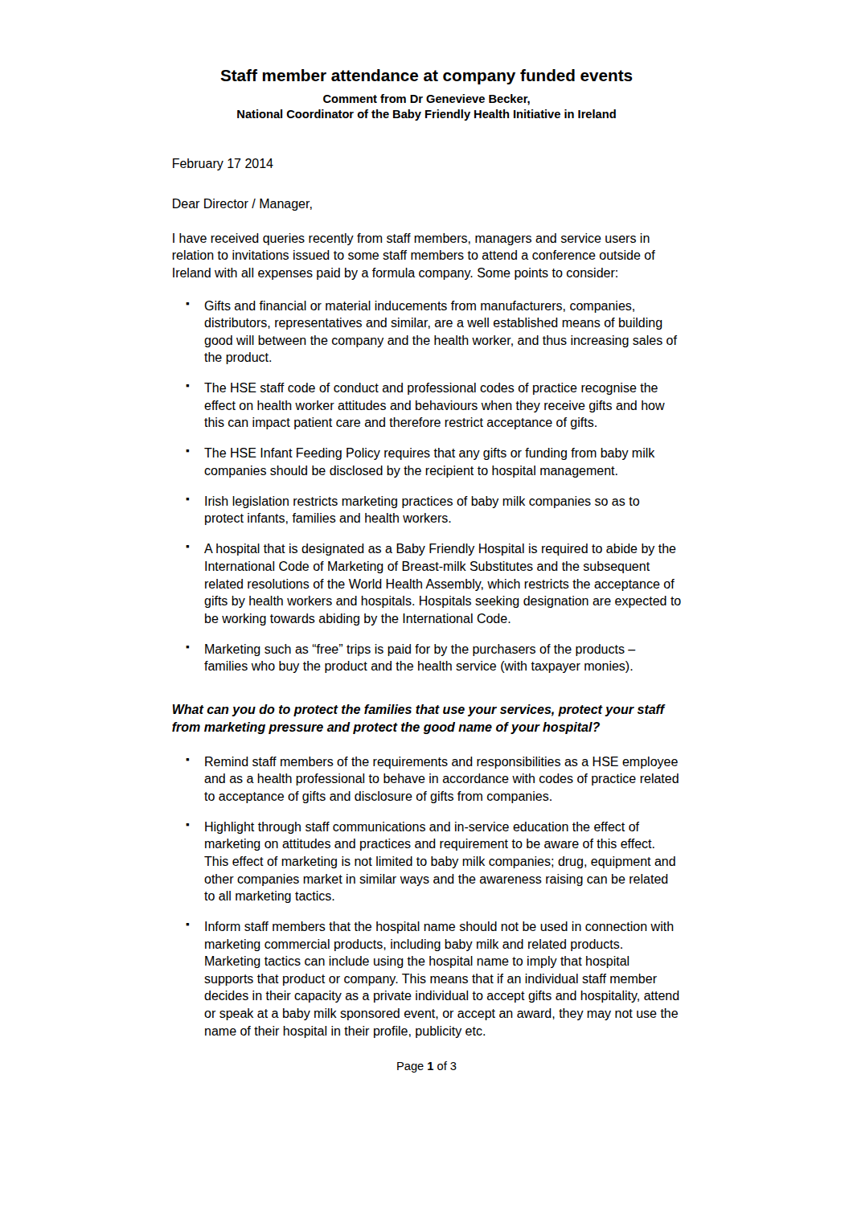Staff member attendance at company funded events
Comment from Dr Genevieve Becker,
National Coordinator of the Baby Friendly Health Initiative in Ireland
February 17 2014
Dear Director / Manager,
I have received queries recently from staff members, managers and service users in relation to invitations issued to some staff members to attend a conference outside of Ireland with all expenses paid by a formula company. Some points to consider:
Gifts and financial or material inducements from manufacturers, companies, distributors, representatives and similar, are a well established means of building good will between the company and the health worker, and thus increasing sales of the product.
The HSE staff code of conduct and professional codes of practice recognise the effect on health worker attitudes and behaviours when they receive gifts and how this can impact patient care and therefore restrict acceptance of gifts.
The HSE Infant Feeding Policy requires that any gifts or funding from baby milk companies should be disclosed by the recipient to hospital management.
Irish legislation restricts marketing practices of baby milk companies so as to protect infants, families and health workers.
A hospital that is designated as a Baby Friendly Hospital is required to abide by the International Code of Marketing of Breast-milk Substitutes and the subsequent related resolutions of the World Health Assembly, which restricts the acceptance of gifts by health workers and hospitals. Hospitals seeking designation are expected to be working towards abiding by the International Code.
Marketing such as “free” trips is paid for by the purchasers of the products – families who buy the product and the health service (with taxpayer monies).
What can you do to protect the families that use your services, protect your staff from marketing pressure and protect the good name of your hospital?
Remind staff members of the requirements and responsibilities as a HSE employee and as a health professional to behave in accordance with codes of practice related to acceptance of gifts and disclosure of gifts from companies.
Highlight through staff communications and in-service education the effect of marketing on attitudes and practices and requirement to be aware of this effect. This effect of marketing is not limited to baby milk companies; drug, equipment and other companies market in similar ways and the awareness raising can be related to all marketing tactics.
Inform staff members that the hospital name should not be used in connection with marketing commercial products, including baby milk and related products. Marketing tactics can include using the hospital name to imply that hospital supports that product or company. This means that if an individual staff member decides in their capacity as a private individual to accept gifts and hospitality, attend or speak at a baby milk sponsored event, or accept an award, they may not use the name of their hospital in their profile, publicity etc.
Page 1 of 3